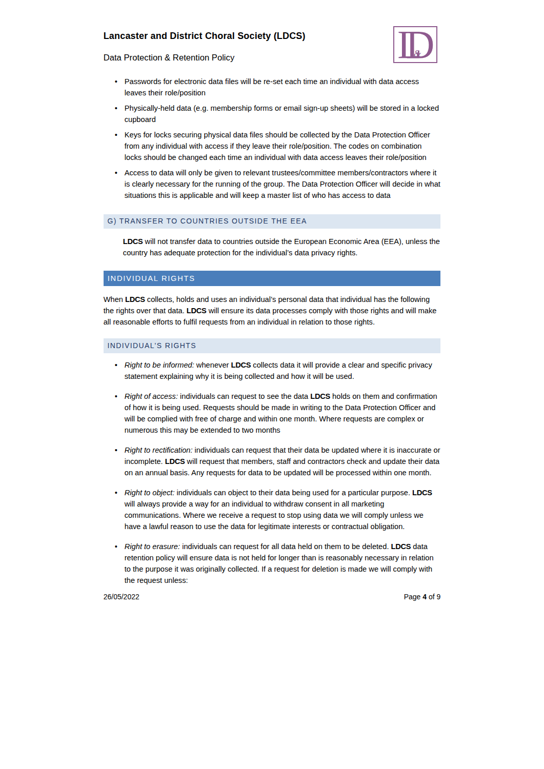L D &
Lancaster and District Choral Society (LDCS)
Data Protection & Retention Policy
Passwords for electronic data files will be re-set each time an individual with data access leaves their role/position
Physically-held data (e.g. membership forms or email sign-up sheets) will be stored in a locked cupboard
Keys for locks securing physical data files should be collected by the Data Protection Officer from any individual with access if they leave their role/position. The codes on combination locks should be changed each time an individual with data access leaves their role/position
Access to data will only be given to relevant trustees/committee members/contractors where it is clearly necessary for the running of the group. The Data Protection Officer will decide in what situations this is applicable and will keep a master list of who has access to data
G) Transfer to countries outside the EEA
LDCS will not transfer data to countries outside the European Economic Area (EEA), unless the country has adequate protection for the individual’s data privacy rights.
Individual Rights
When LDCS collects, holds and uses an individual’s personal data that individual has the following the rights over that data. LDCS will ensure its data processes comply with those rights and will make all reasonable efforts to fulfil requests from an individual in relation to those rights.
Individual’s Rights
Right to be informed: whenever LDCS collects data it will provide a clear and specific privacy statement explaining why it is being collected and how it will be used.
Right of access: individuals can request to see the data LDCS holds on them and confirmation of how it is being used. Requests should be made in writing to the Data Protection Officer and will be complied with free of charge and within one month. Where requests are complex or numerous this may be extended to two months
Right to rectification: individuals can request that their data be updated where it is inaccurate or incomplete. LDCS will request that members, staff and contractors check and update their data on an annual basis. Any requests for data to be updated will be processed within one month.
Right to object: individuals can object to their data being used for a particular purpose. LDCS will always provide a way for an individual to withdraw consent in all marketing communications. Where we receive a request to stop using data we will comply unless we have a lawful reason to use the data for legitimate interests or contractual obligation.
Right to erasure: individuals can request for all data held on them to be deleted. LDCS data retention policy will ensure data is not held for longer than is reasonably necessary in relation to the purpose it was originally collected. If a request for deletion is made we will comply with the request unless:
26/05/2022 Page 4 of 9